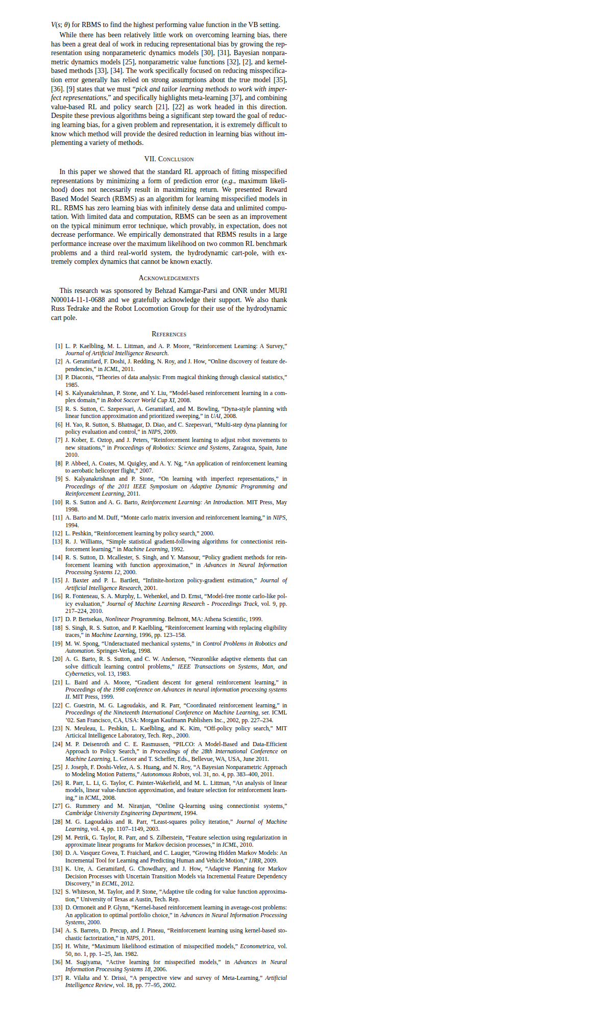V(s; θ) for RBMS to find the highest performing value function in the VB setting.
While there has been relatively little work on overcoming learning bias, there has been a great deal of work in reducing representational bias by growing the representation using nonparameteric dynamics models [30], [31], Bayesian nonparametric dynamics models [25], nonparametric value functions [32], [2], and kernel-based methods [33], [34]. The work specifically focused on reducing misspecification error generally has relied on strong assumptions about the true model [35], [36]. [9] states that we must “pick and tailor learning methods to work with imperfect representations,” and specifically highlights meta-learning [37], and combining value-based RL and policy search [21], [22] as work headed in this direction. Despite these previous algorithms being a significant step toward the goal of reducing learning bias, for a given problem and representation, it is extremely difficult to know which method will provide the desired reduction in learning bias without implementing a variety of methods.
VII. Conclusion
In this paper we showed that the standard RL approach of fitting misspecified representations by minimizing a form of prediction error (e.g., maximum likelihood) does not necessarily result in maximizing return. We presented Reward Based Model Search (RBMS) as an algorithm for learning misspecified models in RL. RBMS has zero learning bias with infinitely dense data and unlimited computation. With limited data and computation, RBMS can be seen as an improvement on the typical minimum error technique, which provably, in expectation, does not decrease performance. We empirically demonstrated that RBMS results in a large performance increase over the maximum likelihood on two common RL benchmark problems and a third real-world system, the hydrodynamic cart-pole, with extremely complex dynamics that cannot be known exactly.
Acknowledgements
This research was sponsored by Behzad Kamgar-Parsi and ONR under MURI N00014-11-1-0688 and we gratefully acknowledge their support. We also thank Russ Tedrake and the Robot Locomotion Group for their use of the hydrodynamic cart pole.
References
[1] L. P. Kaelbling, M. L. Littman, and A. P. Moore, “Reinforcement Learning: A Survey,” Journal of Artificial Intelligence Research.
[2] A. Geramifard, F. Doshi, J. Redding, N. Roy, and J. How, “Online discovery of feature dependencies,” in ICML, 2011.
[3] P. Diaconis, “Theories of data analysis: From magical thinking through classical statistics,” 1985.
[4] S. Kalyanakrishnan, P. Stone, and Y. Liu, “Model-based reinforcement learning in a complex domain,” in Robot Soccer World Cup XI, 2008.
[5] R. S. Sutton, C. Szepesvari, A. Geramifard, and M. Bowling, “Dyna-style planning with linear function approximation and prioritized sweeping,” in UAI, 2008.
[6] H. Yao, R. Sutton, S. Bhatnagar, D. Diao, and C. Szepesvari, “Multi-step dyna planning for policy evaluation and control,” in NIPS, 2009.
[7] J. Kober, E. Oztop, and J. Peters, “Reinforcement learning to adjust robot movements to new situations,” in Proceedings of Robotics: Science and Systems, Zaragoza, Spain, June 2010.
[8] P. Abbeel, A. Coates, M. Quigley, and A. Y. Ng, “An application of reinforcement learning to aerobatic helicopter flight,” 2007.
[9] S. Kalyanakrishnan and P. Stone, “On learning with imperfect representations,” in Proceedings of the 2011 IEEE Symposium on Adaptive Dynamic Programming and Reinforcement Learning, 2011.
[10] R. S. Sutton and A. G. Barto, Reinforcement Learning: An Introduction. MIT Press, May 1998.
[11] A. Barto and M. Duff, “Monte carlo matrix inversion and reinforcement learning,” in NIPS, 1994.
[12] L. Peshkin, “Reinforcement learning by policy search,” 2000.
[13] R. J. Williams, “Simple statistical gradient-following algorithms for connectionist reinforcement learning,” in Machine Learning, 1992.
[14] R. S. Sutton, D. Mcallester, S. Singh, and Y. Mansour, “Policy gradient methods for reinforcement learning with function approximation,” in Advances in Neural Information Processing Systems 12, 2000.
[15] J. Baxter and P. L. Bartlett, “Infinite-horizon policy-gradient estimation,” Journal of Artificial Intelligence Research, 2001.
[16] R. Fonteneau, S. A. Murphy, L. Wehenkel, and D. Ernst, “Model-free monte carlo-like policy evaluation,” Journal of Machine Learning Research - Proceedings Track, vol. 9, pp. 217–224, 2010.
[17] D. P. Bertsekas, Nonlinear Programming. Belmont, MA: Athena Scientific, 1999.
[18] S. Singh, R. S. Sutton, and P. Kaelbling, “Reinforcement learning with replacing eligibility traces,” in Machine Learning, 1996, pp. 123–158.
[19] M. W. Spong, “Underactuated mechanical systems,” in Control Problems in Robotics and Automation. Springer-Verlag, 1998.
[20] A. G. Barto, R. S. Sutton, and C. W. Anderson, “Neuronlike adaptive elements that can solve difficult learning control problems,” IEEE Transactions on Systems, Man, and Cybernetics, vol. 13, 1983.
[21] L. Baird and A. Moore, “Gradient descent for general reinforcement learning,” in Proceedings of the 1998 conference on Advances in neural information processing systems II. MIT Press, 1999.
[22] C. Guestrin, M. G. Lagoudakis, and R. Parr, “Coordinated reinforcement learning,” in Proceedings of the Nineteenth International Conference on Machine Learning, ser. ICML ’02. San Francisco, CA, USA: Morgan Kaufmann Publishers Inc., 2002, pp. 227–234.
[23] N. Meuleau, L. Peshkin, L. Kaelbling, and K. Kim, “Off-policy policy search,” MIT Articical Intelligence Laboratory, Tech. Rep., 2000.
[24] M. P. Deisenroth and C. E. Rasmussen, “PILCO: A Model-Based and Data-Efficient Approach to Policy Search,” in Proceedings of the 28th International Conference on Machine Learning, L. Getoor and T. Scheffer, Eds., Bellevue, WA, USA, June 2011.
[25] J. Joseph, F. Doshi-Velez, A. S. Huang, and N. Roy, “A Bayesian Nonparametric Approach to Modeling Motion Patterns,” Autonomous Robots, vol. 31, no. 4, pp. 383–400, 2011.
[26] R. Parr, L. Li, G. Taylor, C. Painter-Wakefield, and M. L. Littman, “An analysis of linear models, linear value-function approximation, and feature selection for reinforcement learning,” in ICML, 2008.
[27] G. Rummery and M. Niranjan, “Online Q-learning using connectionist systems,” Cambridge University Engineering Department, 1994.
[28] M. G. Lagoudakis and R. Parr, “Least-squares policy iteration,” Journal of Machine Learning, vol. 4, pp. 1107–1149, 2003.
[29] M. Petrik, G. Taylor, R. Parr, and S. Zilberstein, “Feature selection using regularization in approximate linear programs for Markov decision processes,” in ICML, 2010.
[30] D. A. Vasquez Govea, T. Fraichard, and C. Laugier, “Growing Hidden Markov Models: An Incremental Tool for Learning and Predicting Human and Vehicle Motion,” IJRR, 2009.
[31] K. Ure, A. Geramifard, G. Chowdhary, and J. How, “Adaptive Planning for Markov Decision Processes with Uncertain Transition Models via Incremental Feature Dependency Discovery,” in ECML, 2012.
[32] S. Whiteson, M. Taylor, and P. Stone, “Adaptive tile coding for value function approximation,” University of Texas at Austin, Tech. Rep.
[33] D. Ormoneit and P. Glynn, “Kernel-based reinforcement learning in average-cost problems: An application to optimal portfolio choice,” in Advances in Neural Information Processing Systems, 2000.
[34] A. S. Barreto, D. Precup, and J. Pineau, “Reinforcement learning using kernel-based stochastic factorization,” in NIPS, 2011.
[35] H. White, “Maximum likelihood estimation of misspecified models,” Econometrica, vol. 50, no. 1, pp. 1–25, Jan. 1982.
[36] M. Sugiyama, “Active learning for misspecified models,” in Advances in Neural Information Processing Systems 18, 2006.
[37] R. Vilalta and Y. Drissi, “A perspective view and survey of Meta-Learning,” Artificial Intelligence Review, vol. 18, pp. 77–95, 2002.